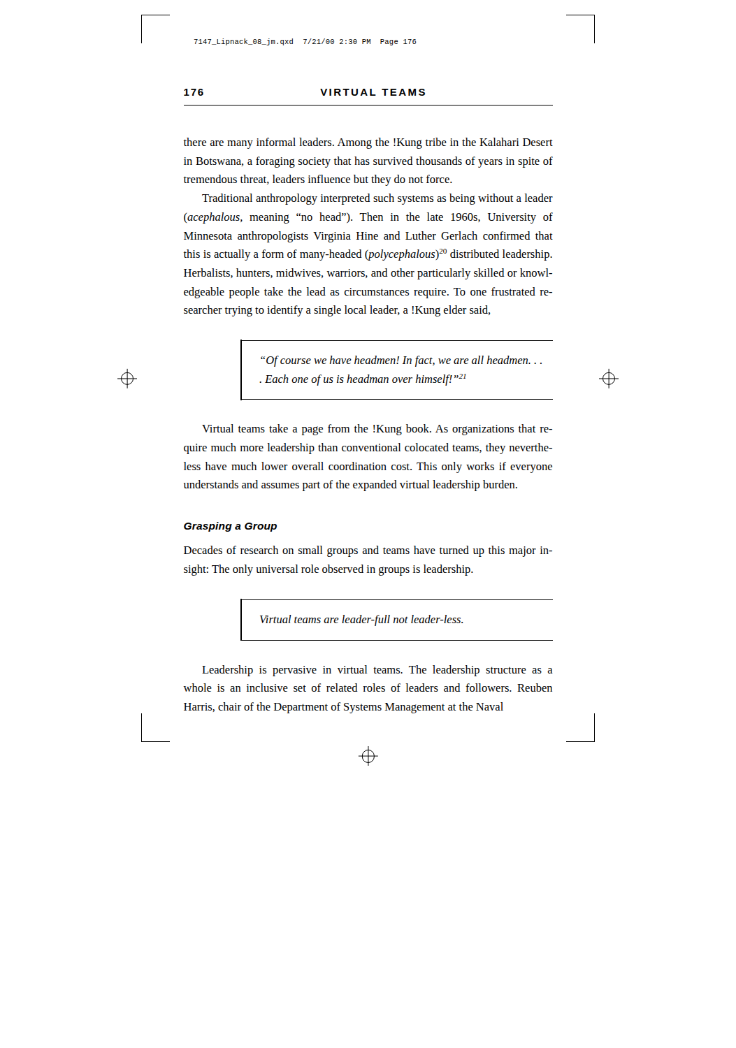7147_Lipnack_08_jm.qxd 7/21/00 2:30 PM Page 176
176 VIRTUAL TEAMS
there are many informal leaders. Among the !Kung tribe in the Kalahari Desert in Botswana, a foraging society that has survived thousands of years in spite of tremendous threat, leaders influence but they do not force.
Traditional anthropology interpreted such systems as being without a leader (acephalous, meaning “no head”). Then in the late 1960s, University of Minnesota anthropologists Virginia Hine and Luther Gerlach confirmed that this is actually a form of many-headed (polycephalous)20 distributed leadership. Herbalists, hunters, midwives, warriors, and other particularly skilled or knowledgeable people take the lead as circumstances require. To one frustrated researcher trying to identify a single local leader, a !Kung elder said,
“Of course we have headmen! In fact, we are all headmen. . . . Each one of us is headman over himself!”21
Virtual teams take a page from the !Kung book. As organizations that require much more leadership than conventional colocated teams, they nevertheless have much lower overall coordination cost. This only works if everyone understands and assumes part of the expanded virtual leadership burden.
Grasping a Group
Decades of research on small groups and teams have turned up this major insight: The only universal role observed in groups is leadership.
Virtual teams are leader-full not leader-less.
Leadership is pervasive in virtual teams. The leadership structure as a whole is an inclusive set of related roles of leaders and followers. Reuben Harris, chair of the Department of Systems Management at the Naval